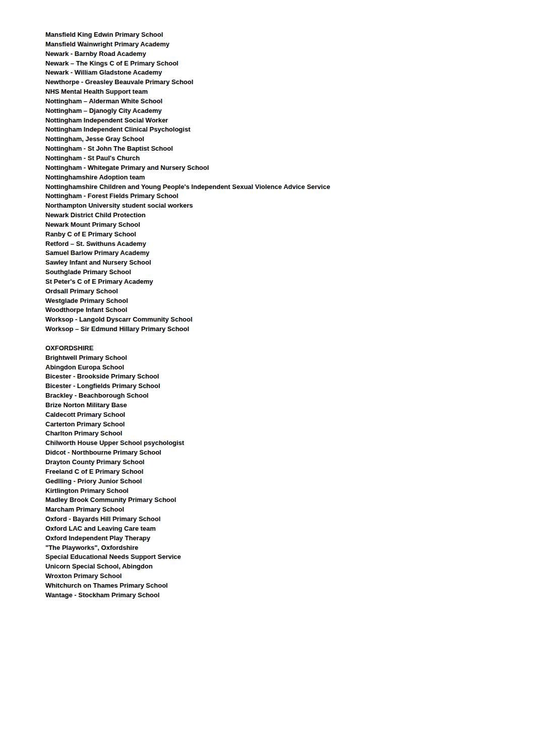Mansfield King Edwin Primary School
Mansfield Wainwright Primary Academy
Newark - Barnby Road Academy
Newark – The Kings C of E Primary School
Newark - William Gladstone Academy
Newthorpe - Greasley Beauvale Primary School
NHS Mental Health Support team
Nottingham – Alderman White School
Nottingham – Djanogly City Academy
Nottingham Independent Social Worker
Nottingham Independent Clinical Psychologist
Nottingham, Jesse Gray School
Nottingham - St John The Baptist School
Nottingham - St Paul's Church
Nottingham - Whitegate Primary and Nursery School
Nottinghamshire Adoption team
Nottinghamshire Children and Young People's Independent Sexual Violence Advice Service
Nottingham - Forest Fields Primary School
Northampton University student social workers
Newark District Child Protection
Newark Mount Primary School
Ranby C of E Primary School
Retford – St. Swithuns Academy
Samuel Barlow Primary Academy
Sawley Infant and Nursery School
Southglade Primary School
St Peter's C of E Primary Academy
Ordsall Primary School
Westglade Primary School
Woodthorpe Infant School
Worksop - Langold Dyscarr Community School
Worksop – Sir Edmund Hillary Primary School
OXFORDSHIRE
Brightwell Primary School
Abingdon Europa School
Bicester - Brookside Primary School
Bicester - Longfields Primary School
Brackley - Beachborough School
Brize Norton Military Base
Caldecott Primary School
Carterton Primary School
Charlton Primary School
Chilworth House Upper School psychologist
Didcot - Northbourne Primary School
Drayton County Primary School
Freeland C of E Primary School
Gedlling - Priory Junior School
Kirtlington Primary School
Madley Brook Community Primary School
Marcham Primary School
Oxford - Bayards Hill Primary School
Oxford LAC and Leaving Care team
Oxford Independent Play Therapy
"The Playworks", Oxfordshire
Special Educational Needs Support Service
Unicorn Special School, Abingdon
Wroxton Primary School
Whitchurch on Thames Primary School
Wantage - Stockham Primary School